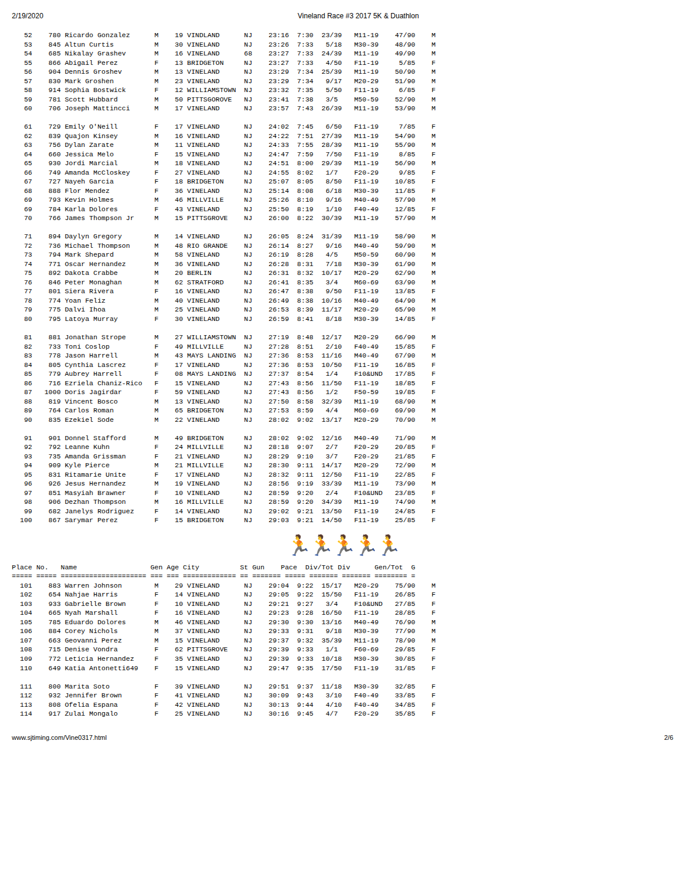2/19/2020
Vineland Race #3 2017 5K & Duathlon
   52    780 Ricardo Gonzalez      M    19 VINDLAND      NJ    23:16  7:30  23/39   M11-19    47/90    M
   53    845 Altun Curtis          M    30 VINELAND      NJ    23:26  7:33   5/18   M30-39    48/90    M
   54    685 Nikalay Grashev       M    16 VINELAND      68    23:27  7:33  24/39   M11-19    49/90    M
   55    866 Abigail Perez         F    13 BRIDGETON     NJ    23:27  7:33   4/50   F11-19     5/85    F
   56    904 Dennis Groshev        M    13 VINELAND      NJ    23:29  7:34  25/39   M11-19    50/90    M
   57    830 Mark Groshen          M    23 VINELAND      NJ    23:29  7:34   9/17   M20-29    51/90    M
   58    914 Sophia Bostwick       F    12 WILLIAMSTOWN  NJ    23:32  7:35   5/50   F11-19     6/85    F
   59    781 Scott Hubbard         M    50 PITTSGOROVE   NJ    23:41  7:38   3/5    M50-59    52/90    M
   60    706 Joseph Mattincci      M    17 VINELAND      NJ    23:57  7:43  26/39   M11-19    53/90    M

   61    729 Emily O'Neill         F    17 VINELAND      NJ    24:02  7:45   6/50   F11-19     7/85    F
   62    839 Quajon Kinsey         M    16 VINELAND      NJ    24:22  7:51  27/39   M11-19    54/90    M
   63    756 Dylan Zarate          M    11 VINELAND      NJ    24:33  7:55  28/39   M11-19    55/90    M
   64    660 Jessica Melo          F    15 VINELAND      NJ    24:47  7:59   7/50   F11-19     8/85    F
   65    930 Jordi Marcial         M    18 VINELAND      NJ    24:51  8:00  29/39   M11-19    56/90    M
   66    749 Amanda McCloskey      F    27 VINELAND      NJ    24:55  8:02   1/7    F20-29     9/85    F
   67    727 Nayeh Garcia          F    18 BRIDGETON     NJ    25:07  8:05   8/50   F11-19    10/85    F
   68    888 Flor Mendez           F    36 VINELAND      NJ    25:14  8:08   6/18   M30-39    11/85    F
   69    793 Kevin Holmes          M    46 MILLVILLE     NJ    25:26  8:10   9/16   M40-49    57/90    M
   69    784 Karla Dolores         F    43 VINELAND      NJ    25:50  8:19   1/10   F40-49    12/85    F
   70    766 James Thompson Jr     M    15 PITTSGROVE    NJ    26:00  8:22  30/39   M11-19    57/90    M

   71    894 Daylyn Gregory        M    14 VINELAND      NJ    26:05  8:24  31/39   M11-19    58/90    M
   72    736 Michael Thompson      M    48 RIO GRANDE    NJ    26:14  8:27   9/16   M40-49    59/90    M
   73    794 Mark Shepard          M    58 VINELAND      NJ    26:19  8:28   4/5    M50-59    60/90    M
   74    771 Oscar Hernandez       M    36 VINELAND      NJ    26:28  8:31   7/18   M30-39    61/90    M
   75    892 Dakota Crabbe         M    20 BERLIN        NJ    26:31  8:32  10/17   M20-29    62/90    M
   76    846 Peter Monaghan        M    62 STRATFORD     NJ    26:41  8:35   3/4    M60-69    63/90    M
   77    801 Siera Rivera          F    16 VINELAND      NJ    26:47  8:38   9/50   F11-19    13/85    F
   78    774 Yoan Feliz            M    40 VINELAND      NJ    26:49  8:38  10/16   M40-49    64/90    M
   79    775 Dalvi Ihoa            M    25 VINELAND      NJ    26:53  8:39  11/17   M20-29    65/90    M
   80    795 Latoya Murray         F    30 VINELAND      NJ    26:59  8:41   8/18   M30-39    14/85    F

   81    881 Jonathan Strope       M    27 WILLIAMSTOWN  NJ    27:19  8:48  12/17   M20-29    66/90    M
   82    733 Toni Coslop           F    49 MILLVILLE     NJ    27:28  8:51   2/10   F40-49    15/85    F
   83    778 Jason Harrell         M    43 MAYS LANDING  NJ    27:36  8:53  11/16   M40-49    67/90    M
   84    805 Cynthia Lascrez       F    17 VINELAND      NJ    27:36  8:53  10/50   F11-19    16/85    F
   85    779 Aubrey Harrell        F    08 MAYS LANDING  NJ    27:37  8:54   1/4    F10&UND   17/85    F
   86    716 Ezriela Chaniz-Rico   F    15 VINELAND      NJ    27:43  8:56  11/50   F11-19    18/85    F
   87   1000 Doris Jagirdar        F    59 VINELAND      NJ    27:43  8:56   1/2    F50-59    19/85    F
   88    819 Vincent Bosco         M    13 VINELAND      NJ    27:50  8:58  32/39   M11-19    68/90    M
   89    764 Carlos Roman          M    65 BRIDGETON     NJ    27:53  8:59   4/4    M60-69    69/90    M
   90    835 Ezekiel Sode          M    22 VINELAND      NJ    28:02  9:02  13/17   M20-29    70/90    M

   91    901 Donnel Stafford       M    49 BRIDGETON     NJ    28:02  9:02  12/16   M40-49    71/90    M
   92    792 Leanne Kuhn           F    24 MILLVILLE     NJ    28:18  9:07   2/7    F20-29    20/85    F
   93    735 Amanda Grissman       F    21 VINELAND      NJ    28:29  9:10   3/7    F20-29    21/85    F
   94    909 Kyle Pierce           M    21 MILLVILLE     NJ    28:30  9:11  14/17   M20-29    72/90    M
   95    831 Ritamarie Unite       F    17 VINELAND      NJ    28:32  9:11  12/50   F11-19    22/85    F
   96    926 Jesus Hernandez       M    19 VINELAND      NJ    28:56  9:19  33/39   M11-19    73/90    M
   97    851 Masyiah Brawner       F    10 VINELAND      NJ    28:59  9:20   2/4    F10&UND   23/85    F
   98    906 Dezhan Thompson       M    16 MILLVILLE     NJ    28:59  9:20  34/39   M11-19    74/90    M
   99    682 Janelys Rodriguez     F    14 VINELAND      NJ    29:02  9:21  13/50   F11-19    24/85    F
  100    867 Sarymar Perez         F    15 BRIDGETON     NJ    29:03  9:21  14/50   F11-19    25/85    F
🏃🏃🏃🏃🏃
Place No.   Name                  Gen Age City          St Gun    Pace  Div/Tot Div      Gen/Tot  G
===== ===== ===================== === === ============= == ======= ===== ======= ======= ======== =
  101    883 Warren Johnson        M    29 VINELAND      NJ    29:04  9:22  15/17   M20-29    75/90    M
  102    654 Nahjae Harris         F    14 VINELAND      NJ    29:05  9:22  15/50   F11-19    26/85    F
  103    933 Gabrielle Brown       F    10 VINELAND      NJ    29:21  9:27   3/4    F10&UND   27/85    F
  104    665 Nyah Marshall         F    16 VINELAND      NJ    29:23  9:28  16/50   F11-19    28/85    F
  105    785 Eduardo Dolores       M    46 VINELAND      NJ    29:30  9:30  13/16   M40-49    76/90    M
  106    884 Corey Nichols         M    37 VINELAND      NJ    29:33  9:31   9/18   M30-39    77/90    M
  107    663 Geovanni Perez        M    15 VINELAND      NJ    29:37  9:32  35/39   M11-19    78/90    M
  108    715 Denise Vondra         F    62 PITTSGROVE    NJ    29:39  9:33   1/1    F60-69    29/85    F
  109    772 Leticia Hernandez     F    35 VINELAND      NJ    29:39  9:33  10/18   M30-39    30/85    F
  110    649 Katia Antonetti649    F    15 VINELAND      NJ    29:47  9:35  17/50   F11-19    31/85    F

  111    800 Marita Soto           F    39 VINELAND      NJ    29:51  9:37  11/18   M30-39    32/85    F
  112    932 Jennifer Brown        F    41 VINELAND      NJ    30:09  9:43   3/10   F40-49    33/85    F
  113    808 Ofelia Espana         F    42 VINELAND      NJ    30:13  9:44   4/10   F40-49    34/85    F
  114    917 Zulai Mongalo         F    25 VINELAND      NJ    30:16  9:45   4/7    F20-29    35/85    F
www.sjtiming.com/Vine0317.html
2/6